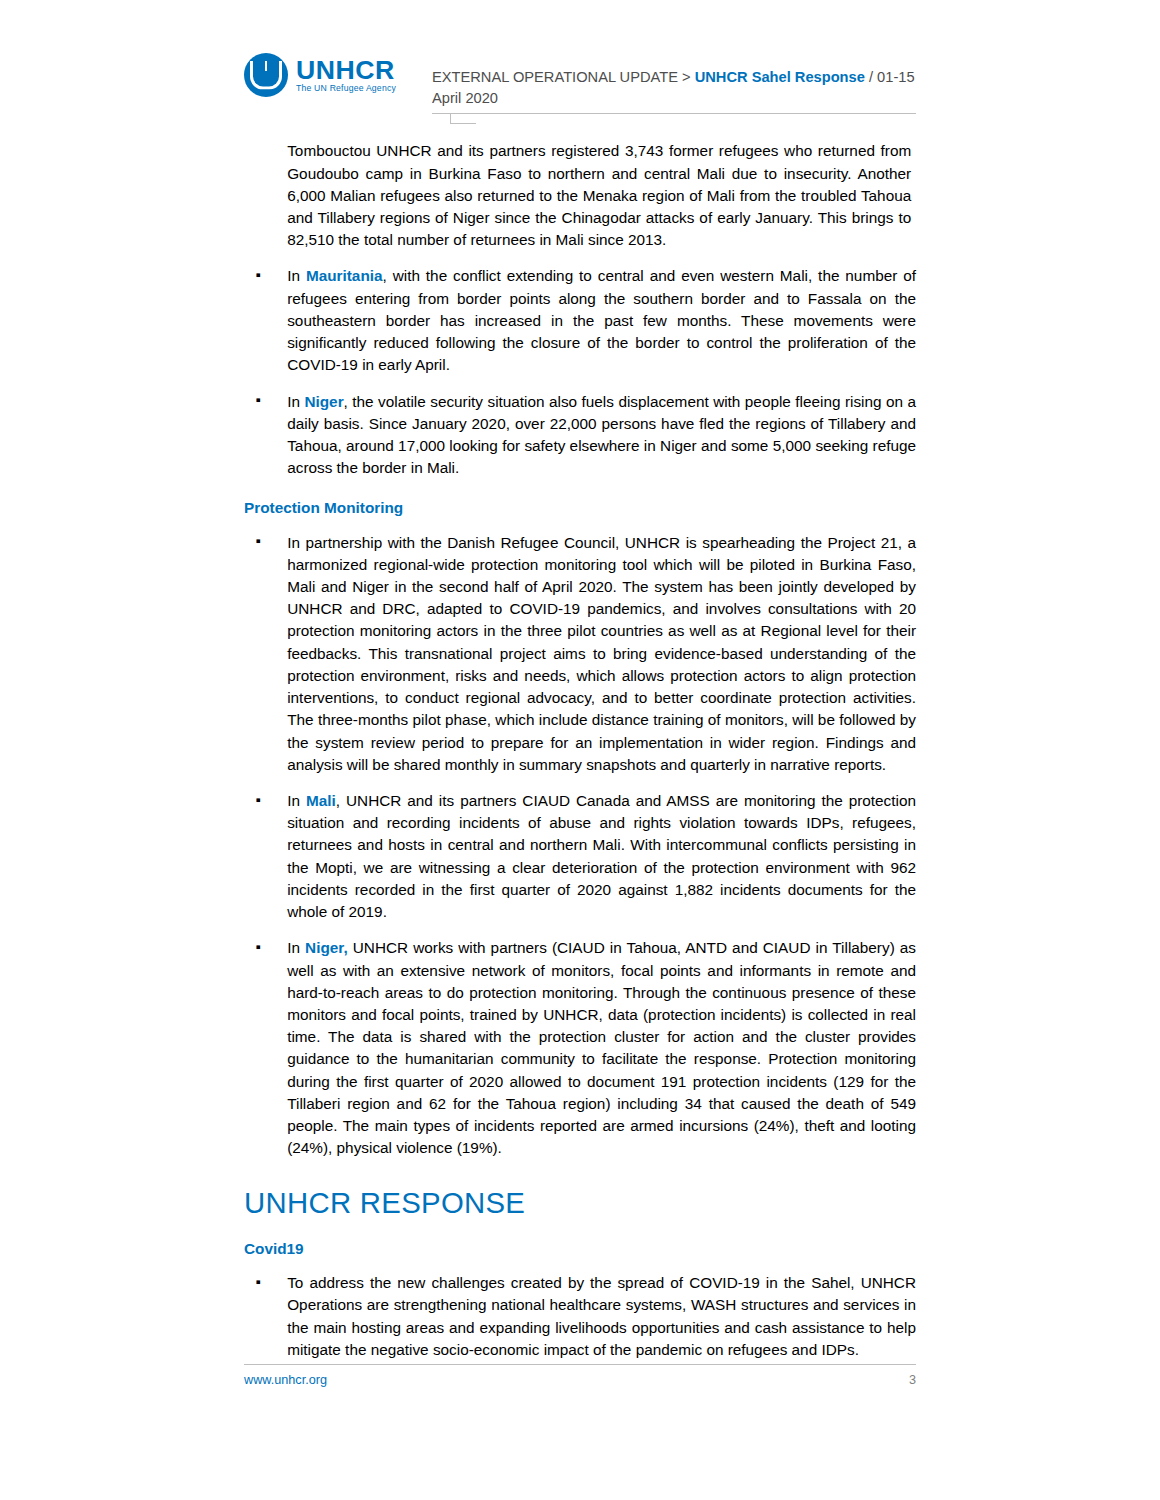UNHCR
The UN Refugee Agency
EXTERNAL OPERATIONAL UPDATE > UNHCR Sahel Response / 01-15 April 2020
Tombouctou UNHCR and its partners registered 3,743 former refugees who returned from Goudoubo camp in Burkina Faso to northern and central Mali due to insecurity. Another 6,000 Malian refugees also returned to the Menaka region of Mali from the troubled Tahoua and Tillabery regions of Niger since the Chinagodar attacks of early January. This brings to 82,510 the total number of returnees in Mali since 2013.
In Mauritania, with the conflict extending to central and even western Mali, the number of refugees entering from border points along the southern border and to Fassala on the southeastern border has increased in the past few months. These movements were significantly reduced following the closure of the border to control the proliferation of the COVID-19 in early April.
In Niger, the volatile security situation also fuels displacement with people fleeing rising on a daily basis. Since January 2020, over 22,000 persons have fled the regions of Tillabery and Tahoua, around 17,000 looking for safety elsewhere in Niger and some 5,000 seeking refuge across the border in Mali.
Protection Monitoring
In partnership with the Danish Refugee Council, UNHCR is spearheading the Project 21, a harmonized regional-wide protection monitoring tool which will be piloted in Burkina Faso, Mali and Niger in the second half of April 2020. The system has been jointly developed by UNHCR and DRC, adapted to COVID-19 pandemics, and involves consultations with 20 protection monitoring actors in the three pilot countries as well as at Regional level for their feedbacks. This transnational project aims to bring evidence-based understanding of the protection environment, risks and needs, which allows protection actors to align protection interventions, to conduct regional advocacy, and to better coordinate protection activities. The three-months pilot phase, which include distance training of monitors, will be followed by the system review period to prepare for an implementation in wider region. Findings and analysis will be shared monthly in summary snapshots and quarterly in narrative reports.
In Mali, UNHCR and its partners CIAUD Canada and AMSS are monitoring the protection situation and recording incidents of abuse and rights violation towards IDPs, refugees, returnees and hosts in central and northern Mali. With intercommunal conflicts persisting in the Mopti, we are witnessing a clear deterioration of the protection environment with 962 incidents recorded in the first quarter of 2020 against 1,882 incidents documents for the whole of 2019.
In Niger, UNHCR works with partners (CIAUD in Tahoua, ANTD and CIAUD in Tillabery) as well as with an extensive network of monitors, focal points and informants in remote and hard-to-reach areas to do protection monitoring. Through the continuous presence of these monitors and focal points, trained by UNHCR, data (protection incidents) is collected in real time. The data is shared with the protection cluster for action and the cluster provides guidance to the humanitarian community to facilitate the response. Protection monitoring during the first quarter of 2020 allowed to document 191 protection incidents (129 for the Tillaberi region and 62 for the Tahoua region) including 34 that caused the death of 549 people. The main types of incidents reported are armed incursions (24%), theft and looting (24%), physical violence (19%).
UNHCR RESPONSE
Covid19
To address the new challenges created by the spread of COVID-19 in the Sahel, UNHCR Operations are strengthening national healthcare systems, WASH structures and services in the main hosting areas and expanding livelihoods opportunities and cash assistance to help mitigate the negative socio-economic impact of the pandemic on refugees and IDPs.
www.unhcr.org 3